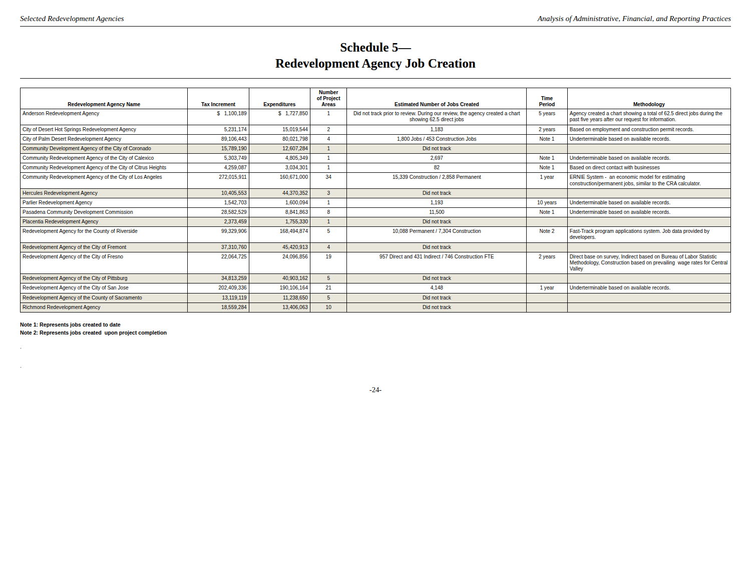Selected Redevelopment Agencies Analysis of Administrative, Financial, and Reporting Practices
Schedule 5—Redevelopment Agency Job Creation
| Redevelopment Agency Name | Tax Increment | Expenditures | Number of Project Areas | Estimated Number of Jobs Created | Time Period | Methodology |
| --- | --- | --- | --- | --- | --- | --- |
| Anderson Redevelopment Agency | $ 1,100,189 | $ 1,727,850 | 1 | Did not track prior to review. During our review, the agency created a chart showing 62.5 direct jobs | 5 years | Agency created a chart showing a total of 62.5 direct jobs during the past five years after our request for information. |
| City of Desert Hot Springs Redevelopment Agency | 5,231,174 | 15,019,544 | 2 | 1,183 | 2 years | Based on employment and construction permit records. |
| City of Palm Desert Redevelopment Agency | 89,106,443 | 80,021,798 | 4 | 1,800 Jobs / 453 Construction Jobs | Note 1 | Underterminable based on available records. |
| Community Development Agency of the City of Coronado | 15,789,190 | 12,607,284 | 1 | Did not track | | |
| Community Redevelopment Agency of the City of Calexico | 5,303,749 | 4,805,349 | 1 | 2,697 | Note 1 | Underterminable based on available records. |
| Community Redevelopment Agency of the City of Citrus Heights | 4,259,087 | 3,034,301 | 1 | 82 | Note 1 | Based on direct contact with businesses |
| Community Redevelopment Agency of the City of Los Angeles | 272,015,911 | 160,671,000 | 34 | 15,339 Construction / 2,858 Permanent | 1 year | ERNIE System - an economic model for estimating construction/permanent jobs, similar to the CRA calculator. |
| Hercules Redevelopment Agency | 10,405,553 | 44,370,352 | 3 | Did not track | | |
| Parlier Redevelopment Agency | 1,542,703 | 1,600,094 | 1 | 1,193 | 10 years | Underterminable based on available records. |
| Pasadena Community Development Commission | 28,582,529 | 8,841,863 | 8 | 11,500 | Note 1 | Underterminable based on available records. |
| Placentia Redevelopment Agency | 2,373,459 | 1,755,330 | 1 | Did not track | | |
| Redevelopment Agency for the County of Riverside | 99,329,906 | 168,494,874 | 5 | 10,088 Permanent / 7,304 Construction | Note 2 | Fast-Track program applications system. Job data provided by developers. |
| Redevelopment Agency of the City of Fremont | 37,310,760 | 45,420,913 | 4 | Did not track | | |
| Redevelopment Agency of the City of Fresno | 22,064,725 | 24,096,856 | 19 | 957 Direct and 431 Indirect / 746 Construction FTE | 2 years | Direct base on survey, Indirect based on Bureau of Labor Statistic Methodology, Construction based on prevailing wage rates for Central Valley |
| Redevelopment Agency of the City of Pittsburg | 34,813,259 | 40,903,162 | 5 | Did not track | | |
| Redevelopment Agency of the City of San Jose | 202,409,336 | 190,106,164 | 21 | 4,148 | 1 year | Underterminable based on available records. |
| Redevelopment Agency of the County of Sacramento | 13,119,119 | 11,238,650 | 5 | Did not track | | |
| Richmond Redevelopment Agency | 18,559,284 | 13,406,063 | 10 | Did not track | | |
Note 1: Represents jobs created to date
Note 2: Represents jobs created upon project completion
.
.
-24-